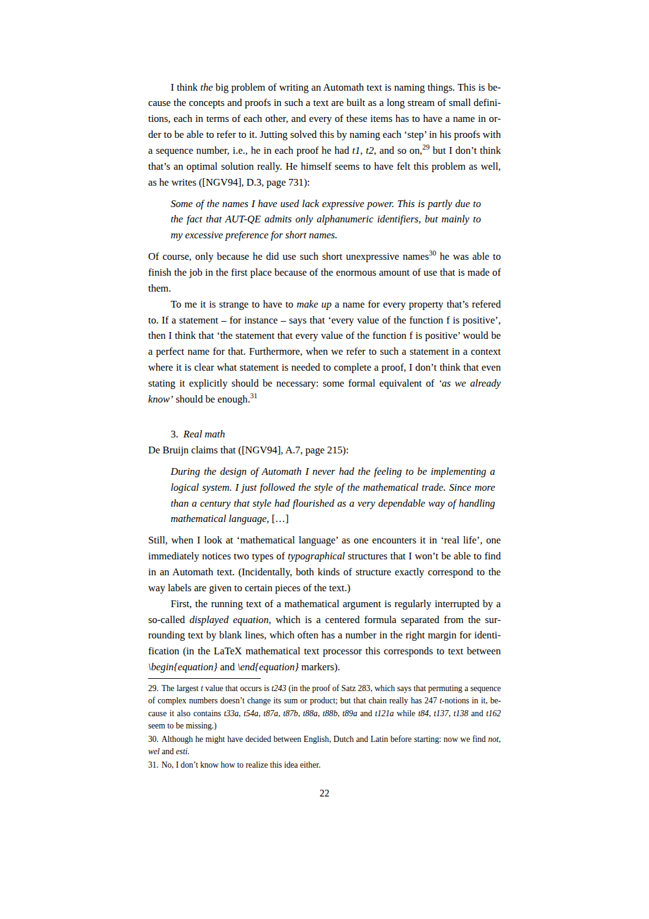I think the big problem of writing an Automath text is naming things. This is because the concepts and proofs in such a text are built as a long stream of small definitions, each in terms of each other, and every of these items has to have a name in order to be able to refer to it. Jutting solved this by naming each ‘step’ in his proofs with a sequence number, i.e., he in each proof he had t1, t2, and so on,29 but I don’t think that’s an optimal solution really. He himself seems to have felt this problem as well, as he writes ([NGV94], D.3, page 731):
Some of the names I have used lack expressive power. This is partly due to the fact that AUT-QE admits only alphanumeric identifiers, but mainly to my excessive preference for short names.
Of course, only because he did use such short unexpressive names30 he was able to finish the job in the first place because of the enormous amount of use that is made of them.
To me it is strange to have to make up a name for every property that’s refered to. If a statement – for instance – says that ‘every value of the function f is positive’, then I think that ‘the statement that every value of the function f is positive’ would be a perfect name for that. Furthermore, when we refer to such a statement in a context where it is clear what statement is needed to complete a proof, I don’t think that even stating it explicitly should be necessary: some formal equivalent of ‘as we already know’ should be enough.31
3. Real math
De Bruijn claims that ([NGV94], A.7, page 215):
During the design of Automath I never had the feeling to be implementing a logical system. I just followed the style of the mathematical trade. Since more than a century that style had flourished as a very dependable way of handling mathematical language, […]
Still, when I look at ‘mathematical language’ as one encounters it in ‘real life’, one immediately notices two types of typographical structures that I won’t be able to find in an Automath text. (Incidentally, both kinds of structure exactly correspond to the way labels are given to certain pieces of the text.)
First, the running text of a mathematical argument is regularly interrupted by a so-called displayed equation, which is a centered formula separated from the surrounding text by blank lines, which often has a number in the right margin for identification (in the LaTeX mathematical text processor this corresponds to text between \begin{equation} and \end{equation} markers).
29. The largest t value that occurs is t243 (in the proof of Satz 283, which says that permuting a sequence of complex numbers doesn’t change its sum or product; but that chain really has 247 t-notions in it, because it also contains t33a, t54a, t87a, t87b, t88a, t88b, t89a and t121a while t84, t137, t138 and t162 seem to be missing.)
30. Although he might have decided between English, Dutch and Latin before starting: now we find not, wel and esti.
31. No, I don’t know how to realize this idea either.
22